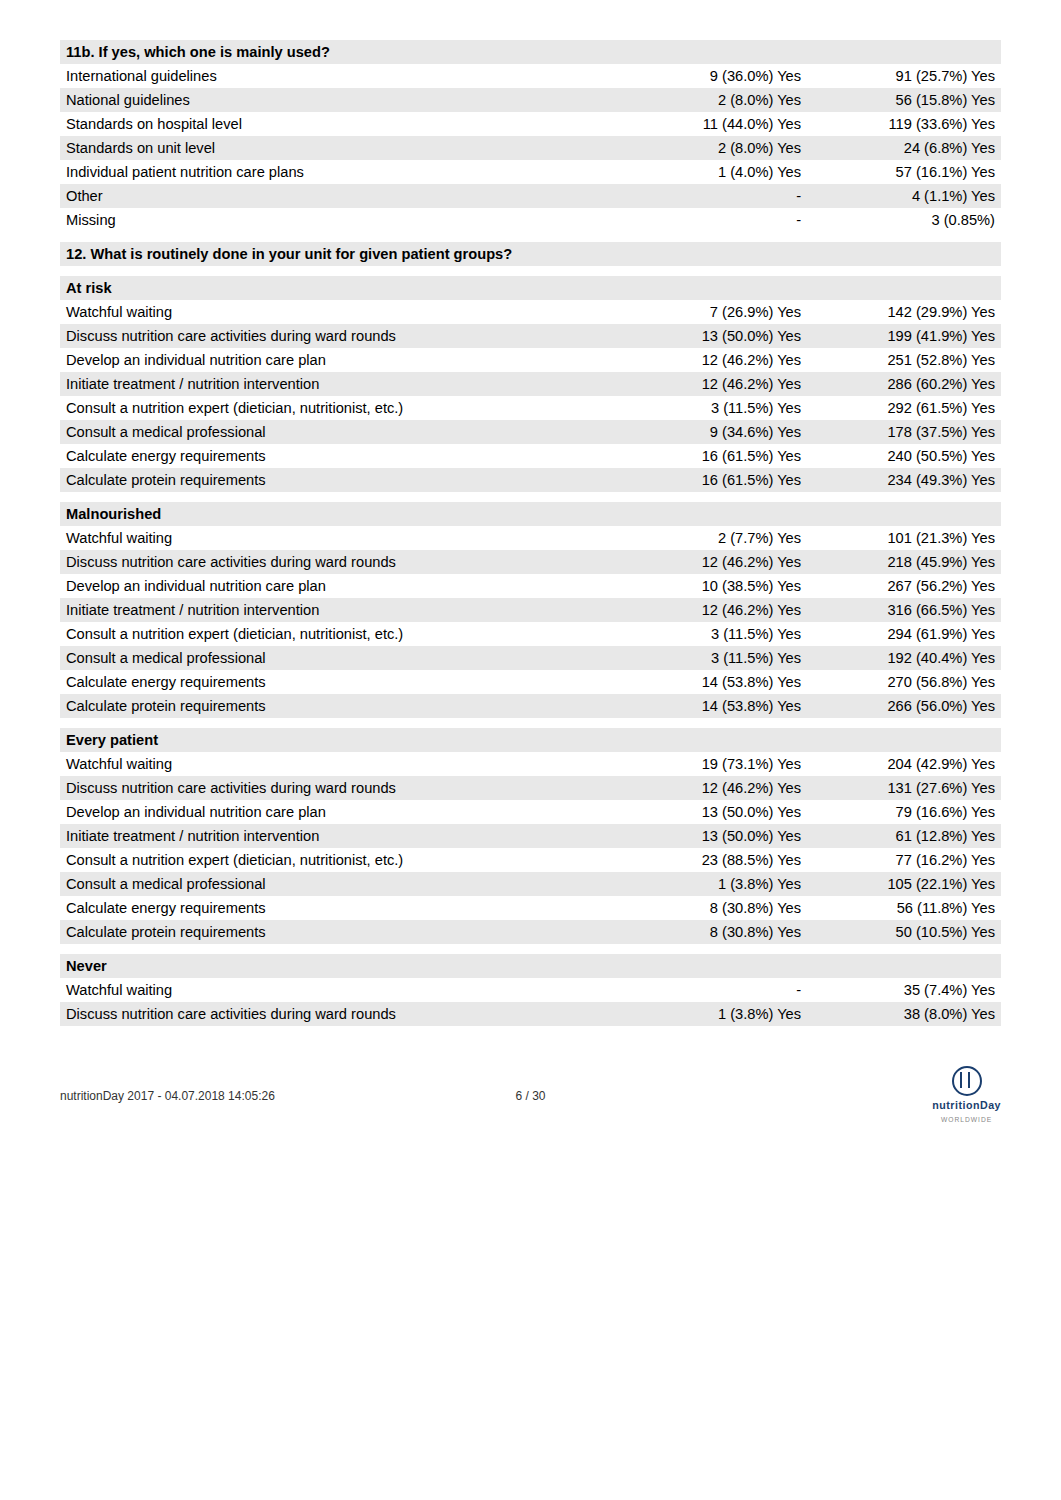| 11b. If yes, which one is mainly used? |
| International guidelines | 9 (36.0%) Yes | 91 (25.7%) Yes |
| National guidelines | 2 (8.0%) Yes | 56 (15.8%) Yes |
| Standards on hospital level | 11 (44.0%) Yes | 119 (33.6%) Yes |
| Standards on unit level | 2 (8.0%) Yes | 24 (6.8%) Yes |
| Individual patient nutrition care plans | 1 (4.0%) Yes | 57 (16.1%) Yes |
| Other | - | 4 (1.1%) Yes |
| Missing | - | 3 (0.85%) |
| 12. What is routinely done in your unit for given patient groups? |
| At risk |
| Watchful waiting | 7 (26.9%) Yes | 142 (29.9%) Yes |
| Discuss nutrition care activities during ward rounds | 13 (50.0%) Yes | 199 (41.9%) Yes |
| Develop an individual nutrition care plan | 12 (46.2%) Yes | 251 (52.8%) Yes |
| Initiate treatment / nutrition intervention | 12 (46.2%) Yes | 286 (60.2%) Yes |
| Consult a nutrition expert (dietician, nutritionist, etc.) | 3 (11.5%) Yes | 292 (61.5%) Yes |
| Consult a medical professional | 9 (34.6%) Yes | 178 (37.5%) Yes |
| Calculate energy requirements | 16 (61.5%) Yes | 240 (50.5%) Yes |
| Calculate protein requirements | 16 (61.5%) Yes | 234 (49.3%) Yes |
| Malnourished |
| Watchful waiting | 2 (7.7%) Yes | 101 (21.3%) Yes |
| Discuss nutrition care activities during ward rounds | 12 (46.2%) Yes | 218 (45.9%) Yes |
| Develop an individual nutrition care plan | 10 (38.5%) Yes | 267 (56.2%) Yes |
| Initiate treatment / nutrition intervention | 12 (46.2%) Yes | 316 (66.5%) Yes |
| Consult a nutrition expert (dietician, nutritionist, etc.) | 3 (11.5%) Yes | 294 (61.9%) Yes |
| Consult a medical professional | 3 (11.5%) Yes | 192 (40.4%) Yes |
| Calculate energy requirements | 14 (53.8%) Yes | 270 (56.8%) Yes |
| Calculate protein requirements | 14 (53.8%) Yes | 266 (56.0%) Yes |
| Every patient |
| Watchful waiting | 19 (73.1%) Yes | 204 (42.9%) Yes |
| Discuss nutrition care activities during ward rounds | 12 (46.2%) Yes | 131 (27.6%) Yes |
| Develop an individual nutrition care plan | 13 (50.0%) Yes | 79 (16.6%) Yes |
| Initiate treatment / nutrition intervention | 13 (50.0%) Yes | 61 (12.8%) Yes |
| Consult a nutrition expert (dietician, nutritionist, etc.) | 23 (88.5%) Yes | 77 (16.2%) Yes |
| Consult a medical professional | 1 (3.8%) Yes | 105 (22.1%) Yes |
| Calculate energy requirements | 8 (30.8%) Yes | 56 (11.8%) Yes |
| Calculate protein requirements | 8 (30.8%) Yes | 50 (10.5%) Yes |
| Never |
| Watchful waiting | - | 35 (7.4%) Yes |
| Discuss nutrition care activities during ward rounds | 1 (3.8%) Yes | 38 (8.0%) Yes |
nutritionDay 2017 - 04.07.2018 14:05:26
6 / 30
nutritionDay
WORLDWIDE